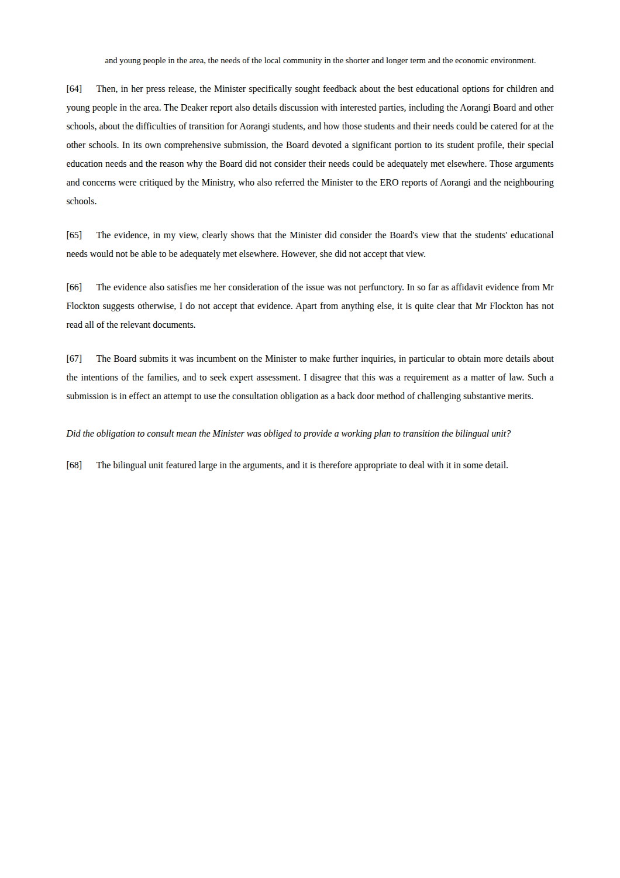and young people in the area, the needs of the local community in the shorter and longer term and the economic environment.
[64] Then, in her press release, the Minister specifically sought feedback about the best educational options for children and young people in the area. The Deaker report also details discussion with interested parties, including the Aorangi Board and other schools, about the difficulties of transition for Aorangi students, and how those students and their needs could be catered for at the other schools. In its own comprehensive submission, the Board devoted a significant portion to its student profile, their special education needs and the reason why the Board did not consider their needs could be adequately met elsewhere. Those arguments and concerns were critiqued by the Ministry, who also referred the Minister to the ERO reports of Aorangi and the neighbouring schools.
[65] The evidence, in my view, clearly shows that the Minister did consider the Board's view that the students' educational needs would not be able to be adequately met elsewhere. However, she did not accept that view.
[66] The evidence also satisfies me her consideration of the issue was not perfunctory. In so far as affidavit evidence from Mr Flockton suggests otherwise, I do not accept that evidence. Apart from anything else, it is quite clear that Mr Flockton has not read all of the relevant documents.
[67] The Board submits it was incumbent on the Minister to make further inquiries, in particular to obtain more details about the intentions of the families, and to seek expert assessment. I disagree that this was a requirement as a matter of law. Such a submission is in effect an attempt to use the consultation obligation as a back door method of challenging substantive merits.
Did the obligation to consult mean the Minister was obliged to provide a working plan to transition the bilingual unit?
[68] The bilingual unit featured large in the arguments, and it is therefore appropriate to deal with it in some detail.